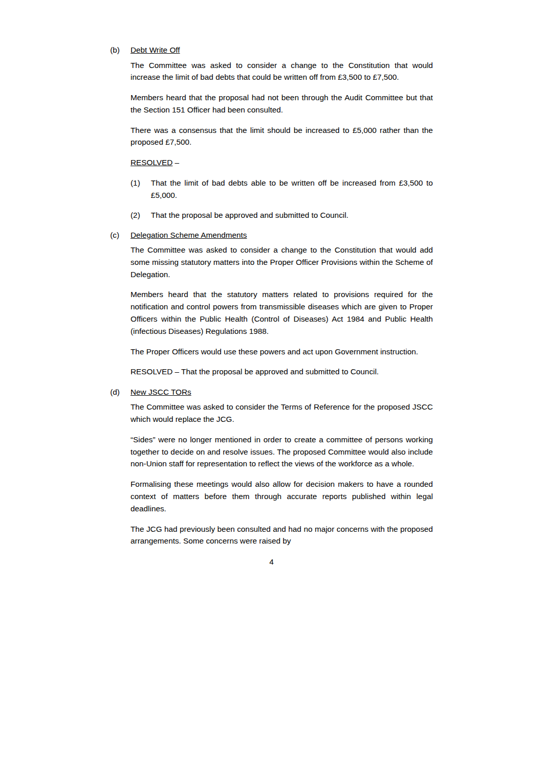(b)
Debt Write Off
The Committee was asked to consider a change to the Constitution that would increase the limit of bad debts that could be written off from £3,500 to £7,500.
Members heard that the proposal had not been through the Audit Committee but that the Section 151 Officer had been consulted.
There was a consensus that the limit should be increased to £5,000 rather than the proposed £7,500.
RESOLVED –
(1)
That the limit of bad debts able to be written off be increased from £3,500 to £5,000.
(2)
That the proposal be approved and submitted to Council.
(c)
Delegation Scheme Amendments
The Committee was asked to consider a change to the Constitution that would add some missing statutory matters into the Proper Officer Provisions within the Scheme of Delegation.
Members heard that the statutory matters related to provisions required for the notification and control powers from transmissible diseases which are given to Proper Officers within the Public Health (Control of Diseases) Act 1984 and Public Health (infectious Diseases) Regulations 1988.
The Proper Officers would use these powers and act upon Government instruction.
RESOLVED – That the proposal be approved and submitted to Council.
(d)
New JSCC TORs
The Committee was asked to consider the Terms of Reference for the proposed JSCC which would replace the JCG.
“Sides” were no longer mentioned in order to create a committee of persons working together to decide on and resolve issues. The proposed Committee would also include non-Union staff for representation to reflect the views of the workforce as a whole.
Formalising these meetings would also allow for decision makers to have a rounded context of matters before them through accurate reports published within legal deadlines.
The JCG had previously been consulted and had no major concerns with the proposed arrangements. Some concerns were raised by
4